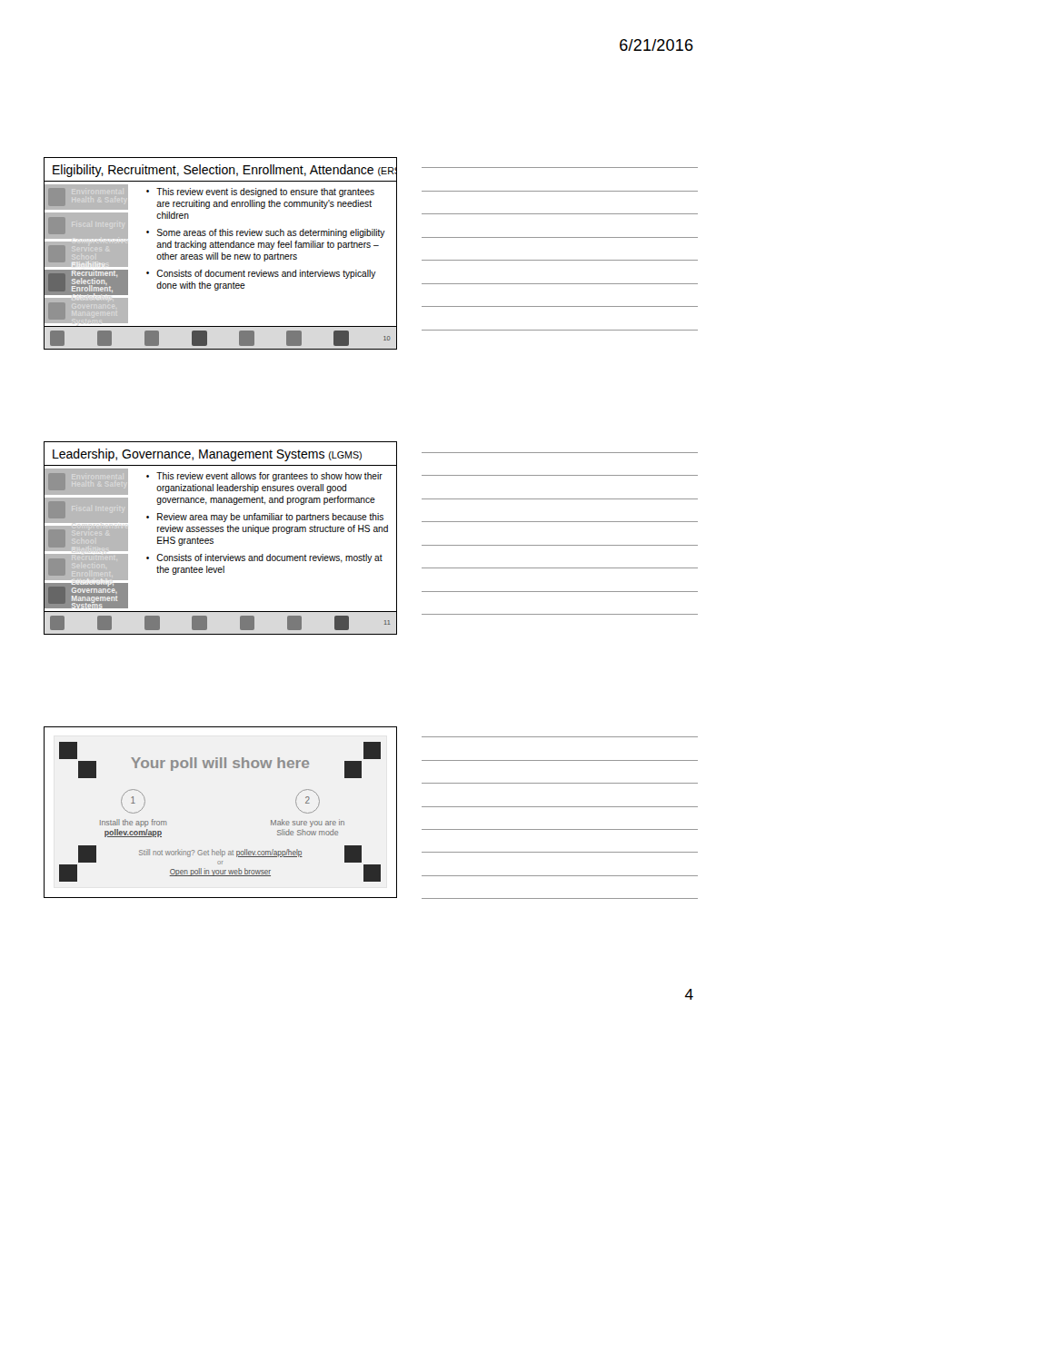6/21/2016
Eligibility, Recruitment, Selection, Enrollment, Attendance (ERSEA)
Environmental
Health & Safety
Fiscal Integrity
Comprehensive Services &
School Readiness
Eligibility, Recruitment, Selection,
Enrollment, Attendance
Leadership, Governance,
Management Systems
This review event is designed to ensure that grantees are recruiting and enrolling the community's neediest children
Some areas of this review such as determining eligibility and tracking attendance may feel familiar to partners – other areas will be new to partners
Consists of document reviews and interviews typically done with the grantee
10
Leadership, Governance, Management Systems (LGMS)
Environmental
Health & Safety
Fiscal Integrity
Comprehensive Services &
School Readiness
Eligibility, Recruitment, Selection,
Enrollment, Attendance
Leadership, Governance,
Management Systems
This review event allows for grantees to show how their organizational leadership ensures overall good governance, management, and program performance
Review area may be unfamiliar to partners because this review assesses the unique program structure of HS and EHS grantees
Consists of interviews and document reviews, mostly at the grantee level
11
Your poll will show here
1
Install the app from
pollev.com/app
2
Make sure you are in
Slide Show mode
Still not working? Get help at pollev.com/app/help
or
Open poll in your web browser
4